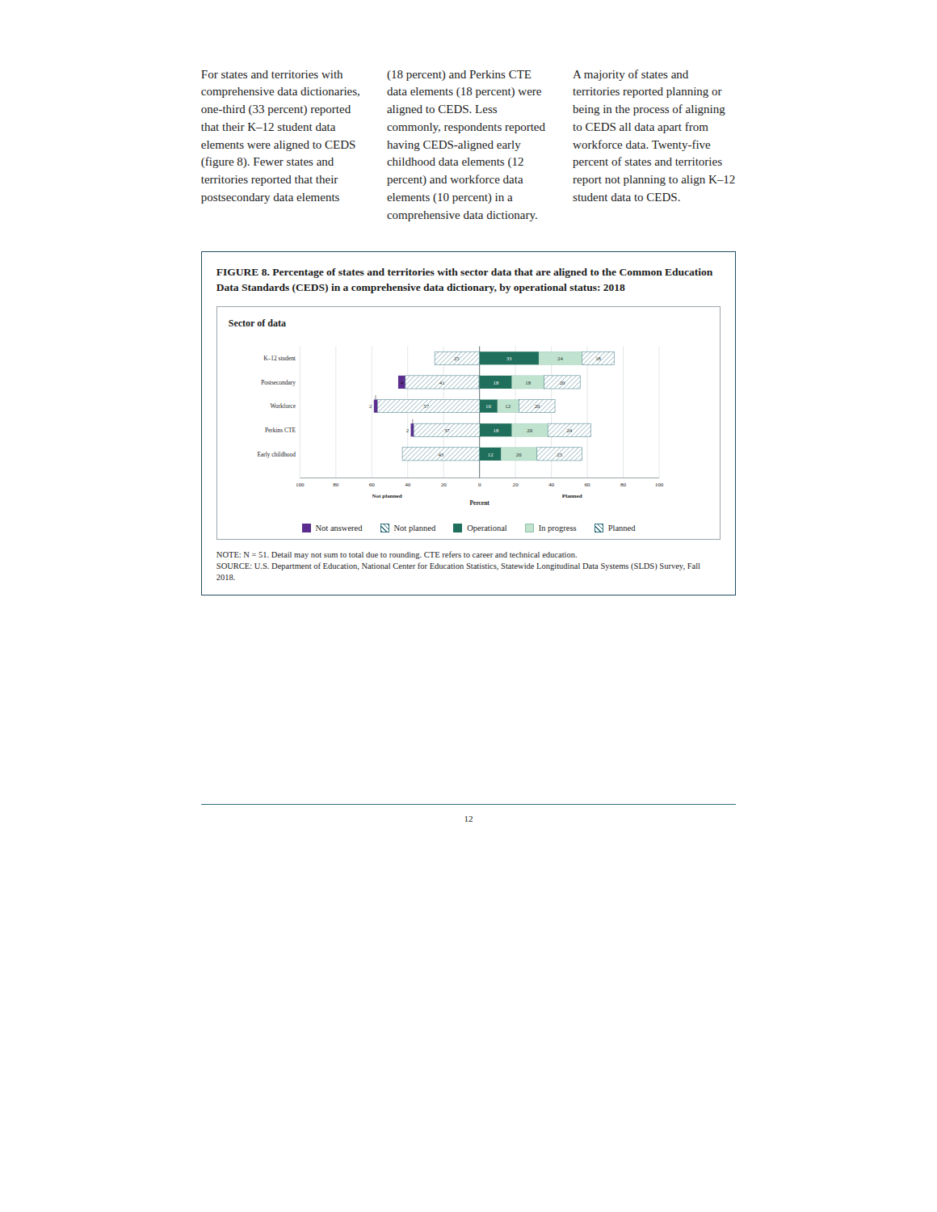For states and territories with comprehensive data dictionaries, one-third (33 percent) reported that their K–12 student data elements were aligned to CEDS (figure 8). Fewer states and territories reported that their postsecondary data elements
(18 percent) and Perkins CTE data elements (18 percent) were aligned to CEDS. Less commonly, respondents reported having CEDS-aligned early childhood data elements (12 percent) and workforce data elements (10 percent) in a comprehensive data dictionary.
A majority of states and territories reported planning or being in the process of aligning to CEDS all data apart from workforce data. Twenty-five percent of states and territories report not planning to align K–12 student data to CEDS.
FIGURE 8. Percentage of states and territories with sector data that are aligned to the Common Education Data Standards (CEDS) in a comprehensive data dictionary, by operational status: 2018
Sector of data
K–12 student 25 33 24 18 Postsecondary 4 41 18 18 20 Workforce 2 57 10 12 20 Perkins CTE 2 37 18 20 24 Early childhood 43 12 20 25 100 80 60 40 20 0 20 40 60 80 100 Not planned Planned Percent
Not answered Not planned Operational In progress Planned
NOTE: N = 51. Detail may not sum to total due to rounding. CTE refers to career and technical education.
SOURCE: U.S. Department of Education, National Center for Education Statistics, Statewide Longitudinal Data Systems (SLDS) Survey, Fall 2018.
12